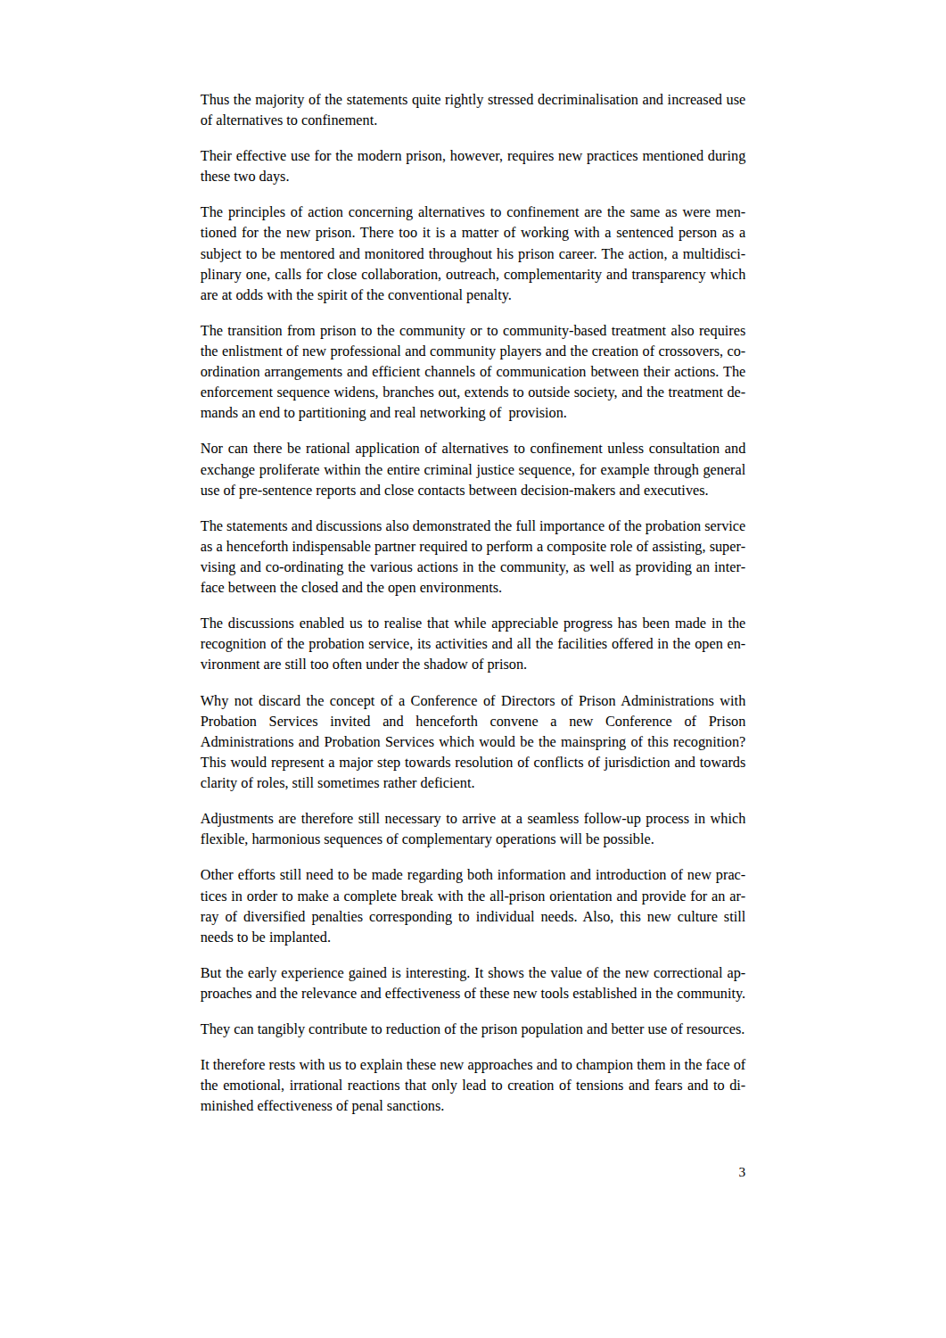Thus the majority of the statements quite rightly stressed decriminalisation and increased use of alternatives to confinement.
Their effective use for the modern prison, however, requires new practices mentioned during these two days.
The principles of action concerning alternatives to confinement are the same as were mentioned for the new prison. There too it is a matter of working with a sentenced person as a subject to be mentored and monitored throughout his prison career. The action, a multidisciplinary one, calls for close collaboration, outreach, complementarity and transparency which are at odds with the spirit of the conventional penalty.
The transition from prison to the community or to community-based treatment also requires the enlistment of new professional and community players and the creation of crossovers, co-ordination arrangements and efficient channels of communication between their actions. The enforcement sequence widens, branches out, extends to outside society, and the treatment demands an end to partitioning and real networking of provision.
Nor can there be rational application of alternatives to confinement unless consultation and exchange proliferate within the entire criminal justice sequence, for example through general use of pre-sentence reports and close contacts between decision-makers and executives.
The statements and discussions also demonstrated the full importance of the probation service as a henceforth indispensable partner required to perform a composite role of assisting, supervising and co-ordinating the various actions in the community, as well as providing an interface between the closed and the open environments.
The discussions enabled us to realise that while appreciable progress has been made in the recognition of the probation service, its activities and all the facilities offered in the open environment are still too often under the shadow of prison.
Why not discard the concept of a Conference of Directors of Prison Administrations with Probation Services invited and henceforth convene a new Conference of Prison Administrations and Probation Services which would be the mainspring of this recognition? This would represent a major step towards resolution of conflicts of jurisdiction and towards clarity of roles, still sometimes rather deficient.
Adjustments are therefore still necessary to arrive at a seamless follow-up process in which flexible, harmonious sequences of complementary operations will be possible.
Other efforts still need to be made regarding both information and introduction of new practices in order to make a complete break with the all-prison orientation and provide for an array of diversified penalties corresponding to individual needs. Also, this new culture still needs to be implanted.
But the early experience gained is interesting. It shows the value of the new correctional approaches and the relevance and effectiveness of these new tools established in the community.
They can tangibly contribute to reduction of the prison population and better use of resources.
It therefore rests with us to explain these new approaches and to champion them in the face of the emotional, irrational reactions that only lead to creation of tensions and fears and to diminished effectiveness of penal sanctions.
3